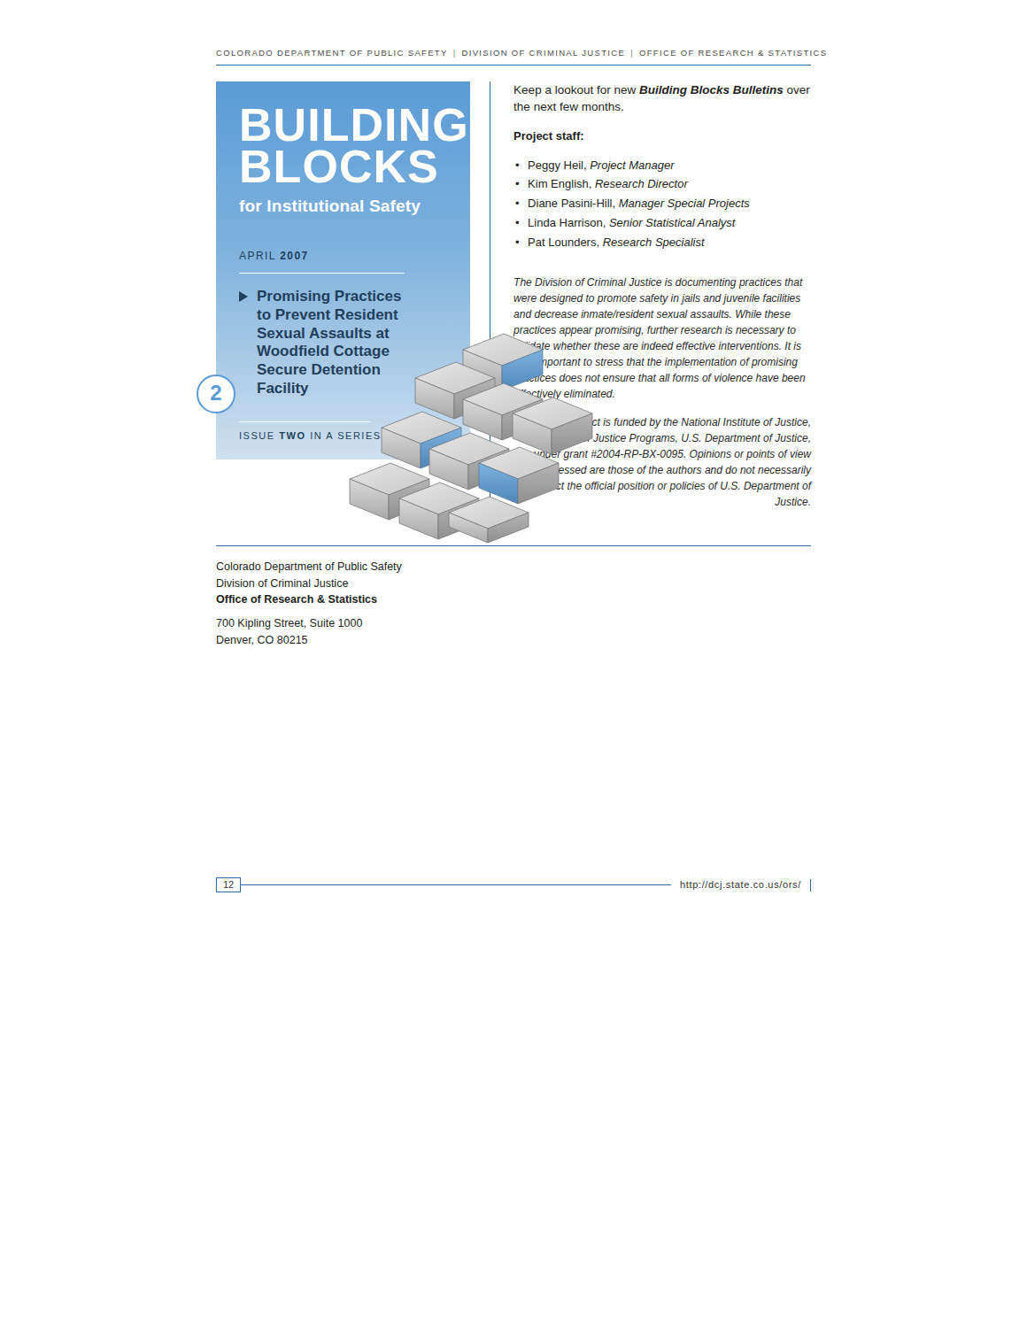COLORADO DEPARTMENT OF PUBLIC SAFETY|DIVISION OF CRIMINAL JUSTICE|OFFICE OF RESEARCH & STATISTICS
BUILDING BLOCKS
for Institutional Safety
APRIL 2007
Promising Practices to Prevent Resident Sexual Assaults at Woodfield Cottage Secure Detention Facility
ISSUE TWO IN A SERIES
2
Keep a lookout for new Building Blocks Bulletins over the next few months.
Project staff:
Peggy Heil, Project Manager
Kim English, Research Director
Diane Pasini-Hill, Manager Special Projects
Linda Harrison, Senior Statistical Analyst
Pat Lounders, Research Specialist
The Division of Criminal Justice is documenting practices that were designed to promote safety in jails and juvenile facilities and decrease inmate/resident sexual assaults. While these practices appear promising, further research is necessary to validate whether these are indeed effective interventions. It is also important to stress that the implementation of promising practices does not ensure that all forms of violence have been effectively eliminated.
This project is funded by the National Institute of Justice, Office of Justice Programs, U.S. Department of Justice, under grant #2004-RP-BX-0095. Opinions or points of view expressed are those of the authors and do not necessarily reflect the official position or policies of U.S. Department of Justice.
Colorado Department of Public Safety
Division of Criminal Justice
Office of Research & Statistics 700 Kipling Street, Suite 1000
Denver, CO 80215
12
http://dcj.state.co.us/ors/